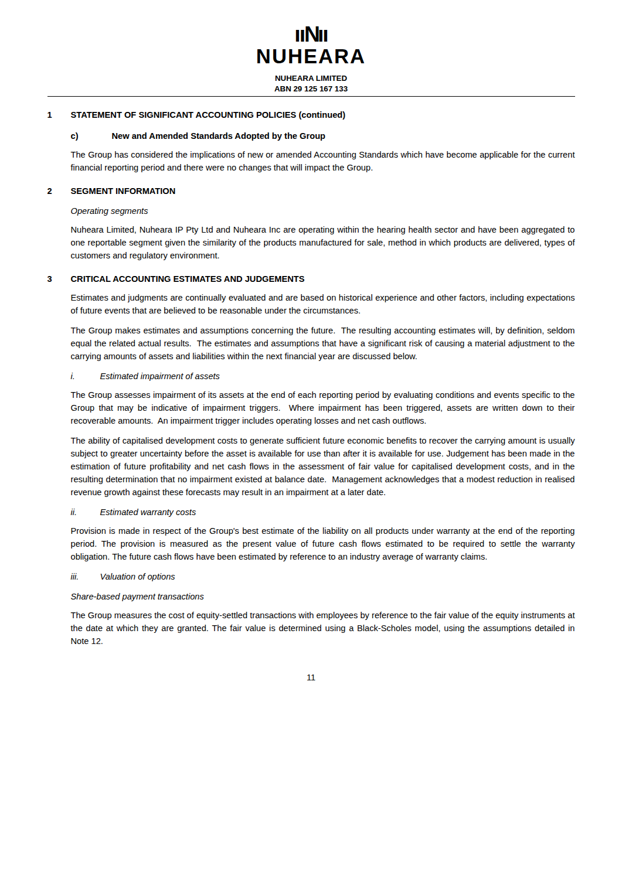ııNıı
NUHEARA
NUHEARA LIMITED
ABN 29 125 167 133
1 STATEMENT OF SIGNIFICANT ACCOUNTING POLICIES (continued)
c) New and Amended Standards Adopted by the Group
The Group has considered the implications of new or amended Accounting Standards which have become applicable for the current financial reporting period and there were no changes that will impact the Group.
2 SEGMENT INFORMATION
Operating segments
Nuheara Limited, Nuheara IP Pty Ltd and Nuheara Inc are operating within the hearing health sector and have been aggregated to one reportable segment given the similarity of the products manufactured for sale, method in which products are delivered, types of customers and regulatory environment.
3 CRITICAL ACCOUNTING ESTIMATES AND JUDGEMENTS
Estimates and judgments are continually evaluated and are based on historical experience and other factors, including expectations of future events that are believed to be reasonable under the circumstances.
The Group makes estimates and assumptions concerning the future. The resulting accounting estimates will, by definition, seldom equal the related actual results. The estimates and assumptions that have a significant risk of causing a material adjustment to the carrying amounts of assets and liabilities within the next financial year are discussed below.
i. Estimated impairment of assets
The Group assesses impairment of its assets at the end of each reporting period by evaluating conditions and events specific to the Group that may be indicative of impairment triggers. Where impairment has been triggered, assets are written down to their recoverable amounts. An impairment trigger includes operating losses and net cash outflows.
The ability of capitalised development costs to generate sufficient future economic benefits to recover the carrying amount is usually subject to greater uncertainty before the asset is available for use than after it is available for use. Judgement has been made in the estimation of future profitability and net cash flows in the assessment of fair value for capitalised development costs, and in the resulting determination that no impairment existed at balance date. Management acknowledges that a modest reduction in realised revenue growth against these forecasts may result in an impairment at a later date.
ii. Estimated warranty costs
Provision is made in respect of the Group's best estimate of the liability on all products under warranty at the end of the reporting period. The provision is measured as the present value of future cash flows estimated to be required to settle the warranty obligation. The future cash flows have been estimated by reference to an industry average of warranty claims.
iii. Valuation of options
Share-based payment transactions
The Group measures the cost of equity-settled transactions with employees by reference to the fair value of the equity instruments at the date at which they are granted. The fair value is determined using a Black-Scholes model, using the assumptions detailed in Note 12.
11